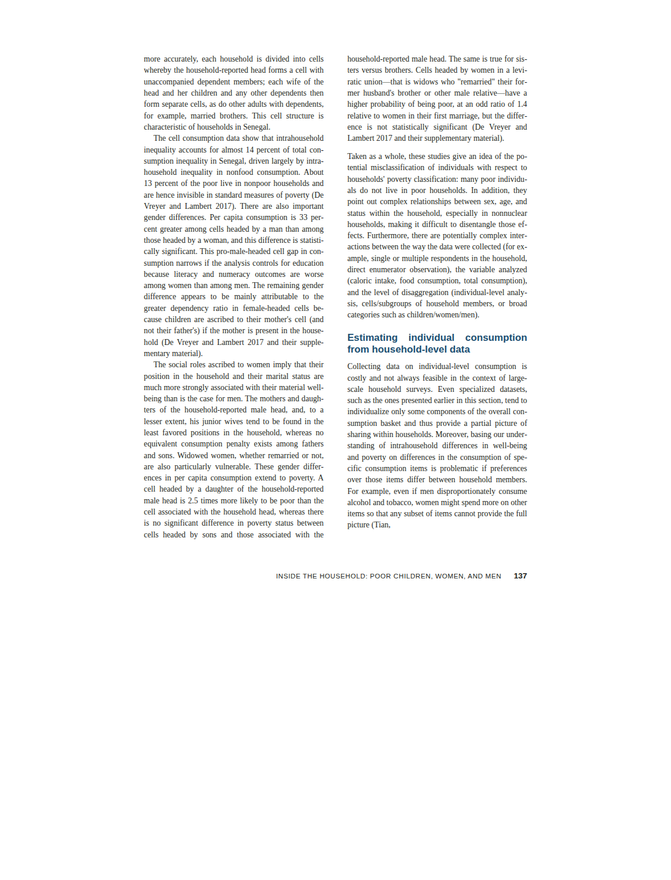more accurately, each household is divided into cells whereby the household-reported head forms a cell with unaccompanied dependent members; each wife of the head and her children and any other dependents then form separate cells, as do other adults with dependents, for example, married brothers. This cell structure is characteristic of households in Senegal.
The cell consumption data show that intrahousehold inequality accounts for almost 14 percent of total consumption inequality in Senegal, driven largely by intrahousehold inequality in nonfood consumption. About 13 percent of the poor live in nonpoor households and are hence invisible in standard measures of poverty (De Vreyer and Lambert 2017). There are also important gender differences. Per capita consumption is 33 percent greater among cells headed by a man than among those headed by a woman, and this difference is statistically significant. This pro-male-headed cell gap in consumption narrows if the analysis controls for education because literacy and numeracy outcomes are worse among women than among men. The remaining gender difference appears to be mainly attributable to the greater dependency ratio in female-headed cells because children are ascribed to their mother's cell (and not their father's) if the mother is present in the household (De Vreyer and Lambert 2017 and their supplementary material).
The social roles ascribed to women imply that their position in the household and their marital status are much more strongly associated with their material well-being than is the case for men. The mothers and daughters of the household-reported male head, and, to a lesser extent, his junior wives tend to be found in the least favored positions in the household, whereas no equivalent consumption penalty exists among fathers and sons. Widowed women, whether remarried or not, are also particularly vulnerable. These gender differences in per capita consumption extend to poverty. A cell headed by a daughter of the household-reported male head is 2.5 times more likely to be poor than the cell associated with the household head, whereas there is no significant difference in poverty status between cells headed by sons and those associated with the household-reported male head. The same is true for sisters versus brothers. Cells headed by women in a leviratic union—that is widows who "remarried" their former husband's brother or other male relative—have a higher probability of being poor, at an odd ratio of 1.4 relative to women in their first marriage, but the difference is not statistically significant (De Vreyer and Lambert 2017 and their supplementary material).
Taken as a whole, these studies give an idea of the potential misclassification of individuals with respect to households' poverty classification: many poor individuals do not live in poor households. In addition, they point out complex relationships between sex, age, and status within the household, especially in nonnuclear households, making it difficult to disentangle those effects. Furthermore, there are potentially complex interactions between the way the data were collected (for example, single or multiple respondents in the household, direct enumerator observation), the variable analyzed (caloric intake, food consumption, total consumption), and the level of disaggregation (individual-level analysis, cells/subgroups of household members, or broad categories such as children/women/men).
Estimating individual consumption from household-level data
Collecting data on individual-level consumption is costly and not always feasible in the context of large-scale household surveys. Even specialized datasets, such as the ones presented earlier in this section, tend to individualize only some components of the overall consumption basket and thus provide a partial picture of sharing within households. Moreover, basing our understanding of intrahousehold differences in well-being and poverty on differences in the consumption of specific consumption items is problematic if preferences over those items differ between household members. For example, even if men disproportionately consume alcohol and tobacco, women might spend more on other items so that any subset of items cannot provide the full picture (Tian,
Inside the household: Poor children, women, and men 137